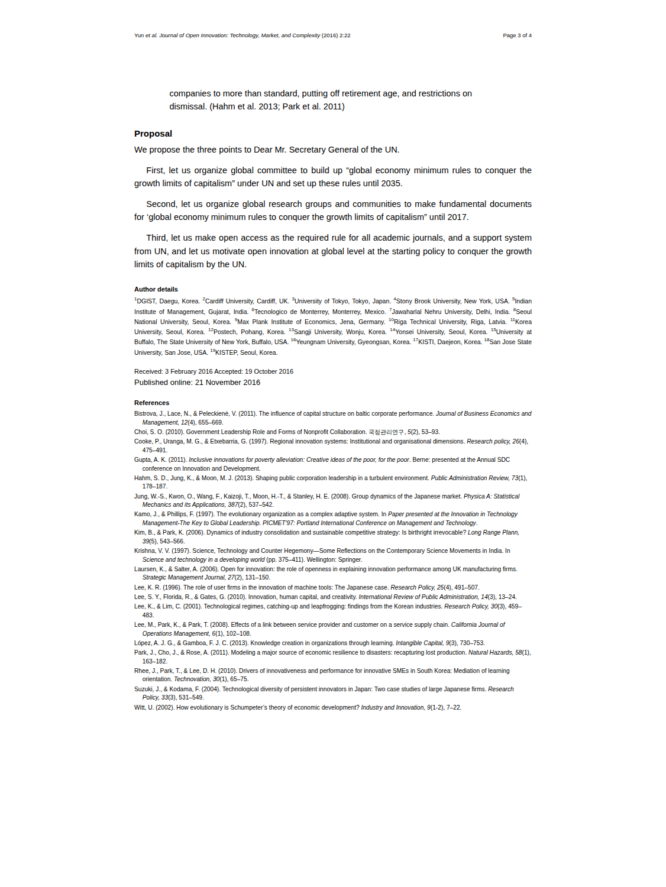Yun et al. Journal of Open Innovation: Technology, Market, and Complexity (2016) 2:22
Page 3 of 4
companies to more than standard, putting off retirement age, and restrictions on dismissal. (Hahm et al. 2013; Park et al. 2011)
Proposal
We propose the three points to Dear Mr. Secretary General of the UN.
First, let us organize global committee to build up “global economy minimum rules to conquer the growth limits of capitalism” under UN and set up these rules until 2035.
Second, let us organize global research groups and communities to make fundamental documents for ‘global economy minimum rules to conquer the growth limits of capitalism” until 2017.
Third, let us make open access as the required rule for all academic journals, and a support system from UN, and let us motivate open innovation at global level at the starting policy to conquer the growth limits of capitalism by the UN.
Author details
1DGIST, Daegu, Korea. 2Cardiff University, Cardiff, UK. 3University of Tokyo, Tokyo, Japan. 4Stony Brook University, New York, USA. 5Indian Institute of Management, Gujarat, India. 6Tecnologico de Monterrey, Monterrey, Mexico. 7Jawaharlal Nehru University, Delhi, India. 8Seoul National University, Seoul, Korea. 9Max Plank Institute of Economics, Jena, Germany. 10Riga Technical University, Riga, Latvia. 11Korea University, Seoul, Korea. 12Postech, Pohang, Korea. 13Sangji University, Wonju, Korea. 14Yonsei University, Seoul, Korea. 15University at Buffalo, The State University of New York, Buffalo, USA. 16Yeungnam University, Gyeongsan, Korea. 17KISTI, Daejeon, Korea. 18San Jose State University, San Jose, USA. 19KISTEP, Seoul, Korea.
Received: 3 February 2016 Accepted: 19 October 2016
Published online: 21 November 2016
References
Bistrova, J., Lace, N., & Peleckienė, V. (2011). The influence of capital structure on baltic corporate performance. Journal of Business Economics and Management, 12(4), 655–669.
Choi, S. O. (2010). Government Leadership Role and Forms of Nonprofit Collaboration. 국정관리연구, 5(2), 53–93.
Cooke, P., Uranga, M. G., & Etxebarria, G. (1997). Regional innovation systems: Institutional and organisational dimensions. Research policy, 26(4), 475–491.
Gupta, A. K. (2011). Inclusive innovations for poverty alleviation: Creative ideas of the poor, for the poor. Berne: presented at the Annual SDC conference on Innovation and Development.
Hahm, S. D., Jung, K., & Moon, M. J. (2013). Shaping public corporation leadership in a turbulent environment. Public Administration Review, 73(1), 178–187.
Jung, W.-S., Kwon, O., Wang, F., Kaizoji, T., Moon, H.-T., & Stanley, H. E. (2008). Group dynamics of the Japanese market. Physica A: Statistical Mechanics and its Applications, 387(2), 537–542.
Kamo, J., & Phillips, F. (1997). The evolutionary organization as a complex adaptive system. In Paper presented at the Innovation in Technology Management-The Key to Global Leadership. PICMET'97: Portland International Conference on Management and Technology.
Kim, B., & Park, K. (2006). Dynamics of industry consolidation and sustainable competitive strategy: Is birthright irrevocable? Long Range Plann, 39(5), 543–566.
Krishna, V. V. (1997). Science, Technology and Counter Hegemony—Some Reflections on the Contemporary Science Movements in India. In Science and technology in a developing world (pp. 375–411). Wellington: Springer.
Laursen, K., & Salter, A. (2006). Open for innovation: the role of openness in explaining innovation performance among UK manufacturing firms. Strategic Management Journal, 27(2), 131–150.
Lee, K. R. (1996). The role of user firms in the innovation of machine tools: The Japanese case. Research Policy, 25(4), 491–507.
Lee, S. Y., Florida, R., & Gates, G. (2010). Innovation, human capital, and creativity. International Review of Public Administration, 14(3), 13–24.
Lee, K., & Lim, C. (2001). Technological regimes, catching-up and leapfrogging: findings from the Korean industries. Research Policy, 30(3), 459–483.
Lee, M., Park, K., & Park, T. (2008). Effects of a link between service provider and customer on a service supply chain. California Journal of Operations Management, 6(1), 102–108.
López, A. J. G., & Gamboa, F. J. C. (2013). Knowledge creation in organizations through learning. Intangible Capital, 9(3), 730–753.
Park, J., Cho, J., & Rose, A. (2011). Modeling a major source of economic resilience to disasters: recapturing lost production. Natural Hazards, 58(1), 163–182.
Rhee, J., Park, T., & Lee, D. H. (2010). Drivers of innovativeness and performance for innovative SMEs in South Korea: Mediation of learning orientation. Technovation, 30(1), 65–75.
Suzuki, J., & Kodama, F. (2004). Technological diversity of persistent innovators in Japan: Two case studies of large Japanese firms. Research Policy, 33(3), 531–549.
Witt, U. (2002). How evolutionary is Schumpeter’s theory of economic development? Industry and Innovation, 9(1-2), 7–22.